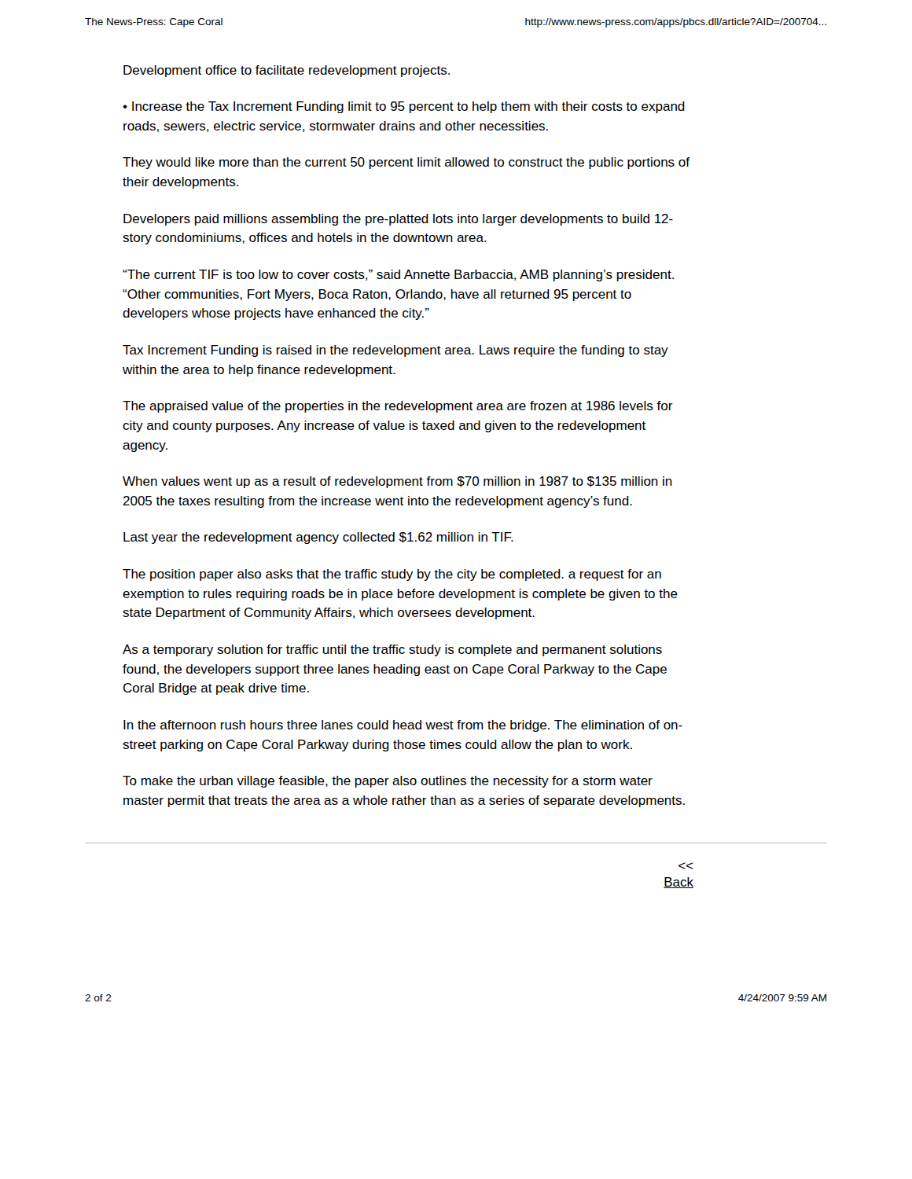The News-Press: Cape Coral
http://www.news-press.com/apps/pbcs.dll/article?AID=/200704...
Development office to facilitate redevelopment projects.
• Increase the Tax Increment Funding limit to 95 percent to help them with their costs to expand roads, sewers, electric service, stormwater drains and other necessities.
They would like more than the current 50 percent limit allowed to construct the public portions of their developments.
Developers paid millions assembling the pre-platted lots into larger developments to build 12-story condominiums, offices and hotels in the downtown area.
“The current TIF is too low to cover costs,” said Annette Barbaccia, AMB planning’s president. “Other communities, Fort Myers, Boca Raton, Orlando, have all returned 95 percent to developers whose projects have enhanced the city.”
Tax Increment Funding is raised in the redevelopment area. Laws require the funding to stay within the area to help finance redevelopment.
The appraised value of the properties in the redevelopment area are frozen at 1986 levels for city and county purposes. Any increase of value is taxed and given to the redevelopment agency.
When values went up as a result of redevelopment from $70 million in 1987 to $135 million in 2005 the taxes resulting from the increase went into the redevelopment agency’s fund.
Last year the redevelopment agency collected $1.62 million in TIF.
The position paper also asks that the traffic study by the city be completed. a request for an exemption to rules requiring roads be in place before development is complete be given to the state Department of Community Affairs, which oversees development.
As a temporary solution for traffic until the traffic study is complete and permanent solutions found, the developers support three lanes heading east on Cape Coral Parkway to the Cape Coral Bridge at peak drive time.
In the afternoon rush hours three lanes could head west from the bridge. The elimination of on-street parking on Cape Coral Parkway during those times could allow the plan to work.
To make the urban village feasible, the paper also outlines the necessity for a storm water master permit that treats the area as a whole rather than as a series of separate developments.
<<
Back
2 of 2
4/24/2007 9:59 AM